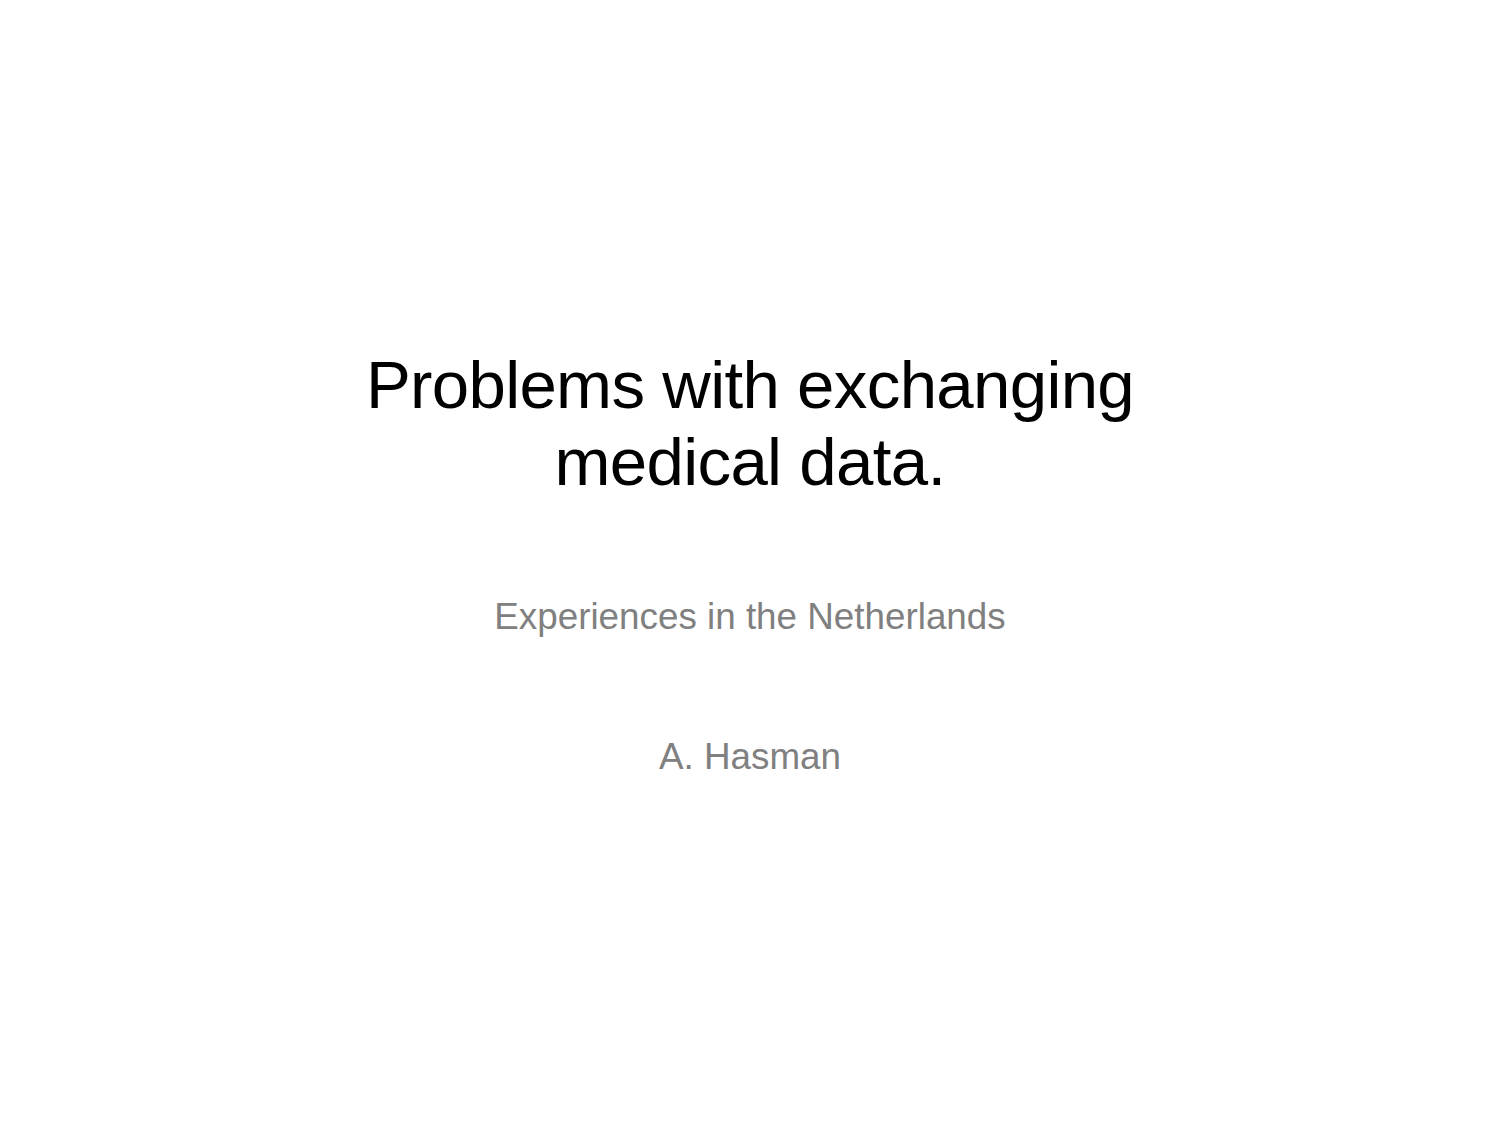Problems with exchanging medical data.
Experiences in the Netherlands
A. Hasman